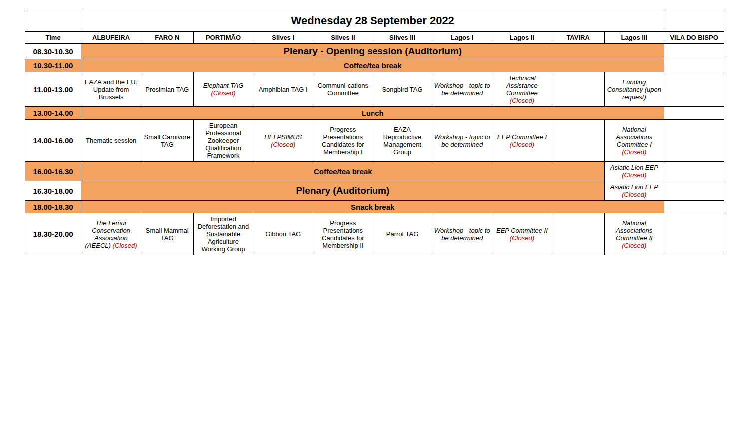| | Wednesday 28 September 2022 | |
| Time | ALBUFEIRA | FARO N | PORTIMÃO | Silves I | Silves II | Silves III | Lagos I | Lagos II | TAVIRA | Lagos III | VILA DO BISPO |
| 08.30-10.30 | Plenary - Opening session (Auditorium) | |
| 10.30-11.00 | Coffee/tea break | |
| 11.00-13.00 | EAZA and the EU: Update from Brussels | Prosimian TAG | Elephant TAG (Closed) | Amphibian TAG I | Communi-cations Committee | Songbird TAG | Workshop - topic to be determined | Technical Assistance Committee (Closed) | | Funding Consultancy (upon request) | |
| 13.00-14.00 | Lunch | |
| 14.00-16.00 | Thematic session | Small Carnivore TAG | European Professional Zookeeper Qualification Framework | HELPSIMUS (Closed) | Progress Presentations Candidates for Membership I | EAZA Reproductive Management Group | Workshop - topic to be determined | EEP Committee I (Closed) | | National Associations Committee I (Closed) | |
| 16.00-16.30 | Coffee/tea break | Asiatic Lion EEP (Closed) | |
| 16.30-18.00 | Plenary (Auditorium) | Asiatic Lion EEP (Closed) | |
| 18.00-18.30 | Snack break | |
| 18.30-20.00 | The Lemur Conservation Association (AEECL) (Closed) | Small Mammal TAG | Imported Deforestation and Sustainable Agriculture Working Group | Gibbon TAG | Progress Presentations Candidates for Membership II | Parrot TAG | Workshop - topic to be determined | EEP Committee II (Closed) | | National Associations Committee II (Closed) | |